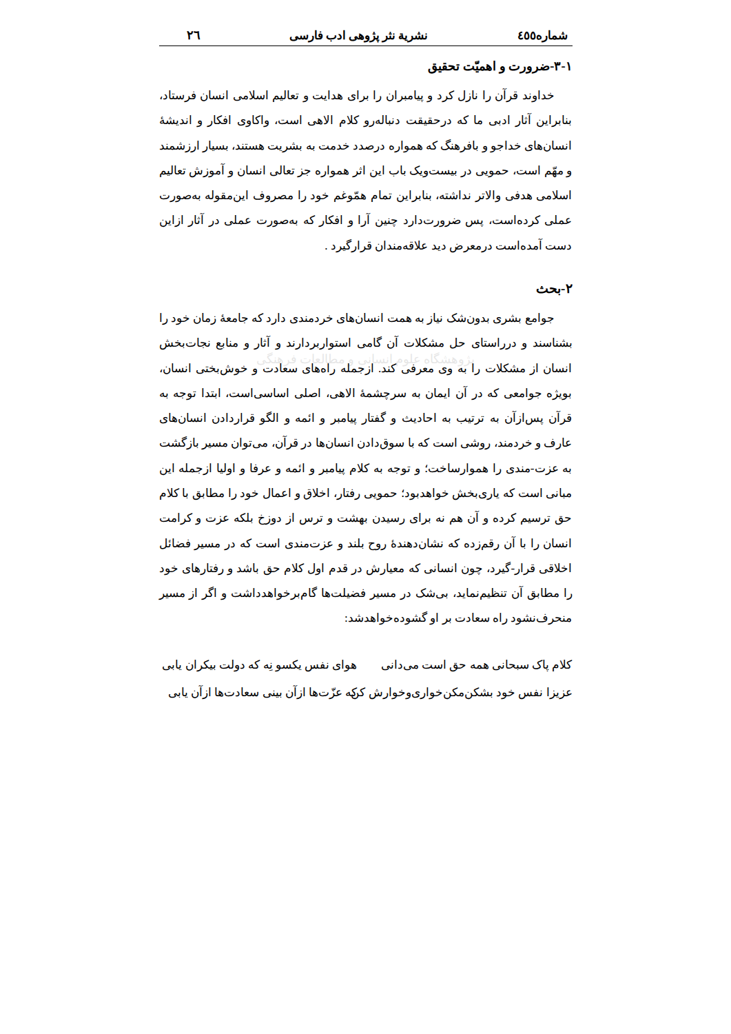شماره٤٥٥
نشریة نثر پژوهی ادب فارسی
٢٦
پژوهشگاه علوم انسانی و مطالعات فرهنگی
١-٣-ضرورت و اهمیّت تحقیق
خداوند قرآن را نازل کرد و پیامبران را برای هدایت و تعالیم اسلامی انسان فرستاد، بنابراین آثار ادبی ما که درحقیقت دنباله‌رو کلام الاهی است، واکاوی افکار و اندیشۀ انسان‌های خداجو و بافرهنگ که همواره درصدد خدمت به بشریت هستند، بسیار ارزشمند و مهّم است، حمویی در بیست‌ویک باب این اثر همواره جز تعالی انسان و آموزش تعالیم اسلامی هدفی والاتر نداشته، بنابراین تمام همّوغم خود را مصروف این‌مقوله به‌صورت عملی کرده‌است، پس ضرورت‌دارد چنین آرا و افکار که به‌صورت عملی در آثار ازاین دست آمده‌است درمعرض دید علاقه‌مندان قرارگیرد .
٢-بحث
جوامع بشری بدون‌شک نیاز به همت انسان‌های خردمندی دارد که جامعۀ زمان خود را بشناسند و درراستای حل مشکلات آن گامی استواربردارند و آثار و منابع نجات‌بخش انسان از مشکلات را به وی معرفی کند. ازجمله راه‌های سعادت و خوش‌بختی انسان، بویژه جوامعی که در آن ایمان به سرچشمۀ الاهی، اصلی اساسی‌است، ابتدا توجه به قرآن پس‌ازآن به ترتیب به احادیث و گفتار پیامبر و ائمه و الگو قراردادن انسان‌های عارف و خردمند، روشی است که با سوق‌دادن انسان‌ها در قرآن، می‌توان مسیر بازگشت به عزت-مندی را هموارساخت؛ و توجه به کلام پیامبر و ائمه و عرفا و اولیا ازجمله این مبانی است که یاری‌بخش خواهدبود؛ حمویی رفتار، اخلاق و اعمال خود را مطابق با کلام حق ترسیم کرده و آن هم نه برای رسیدن بهشت و ترس از دوزخ بلکه عزت و کرامت انسان را با آن رقم‌زده که نشان‌دهندۀ روح بلند و عزت‌مندی است که در مسیر فضائل اخلاقی قرار-گیرد، چون انسانی که معیارش در قدم اول کلام حق باشد و رفتارهای خود را مطابق آن تنظیم‌نماید، بی‌شک در مسیر فضیلت‌ها گام‌برخواهدداشت و اگر از مسیر منحرف‌نشود راه سعادت بر او گشوده‌خواهدشد:
کلام پاک سبحانی همه حق است می‌دانی
هوای نفس یکسو نِه که دولت بیکران یابی
عزیزا نفس خود بشکن‌مکن‌خواری‌وخوارش کن
که عزّت‌ها ازآن بینی سعادت‌ها ازآن یابی